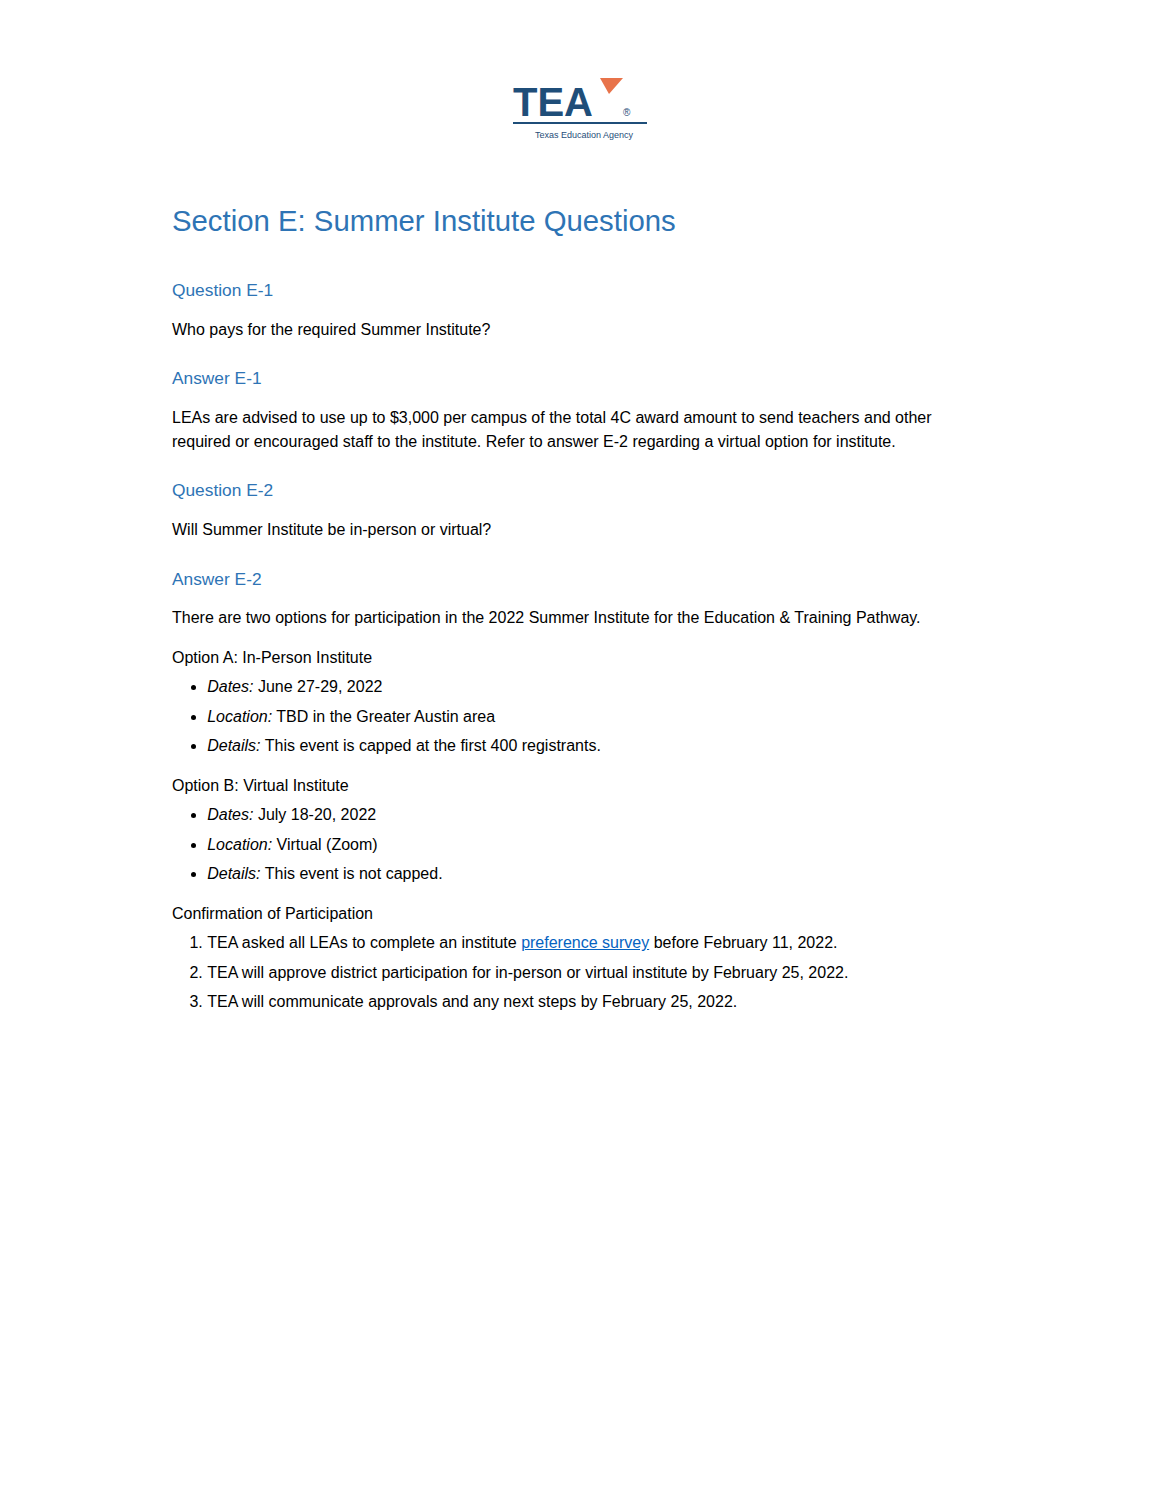TEA ® Texas Education Agency
Section E: Summer Institute Questions
Question E-1
Who pays for the required Summer Institute?
Answer E-1
LEAs are advised to use up to $3,000 per campus of the total 4C award amount to send teachers and other required or encouraged staff to the institute. Refer to answer E-2 regarding a virtual option for institute.
Question E-2
Will Summer Institute be in-person or virtual?
Answer E-2
There are two options for participation in the 2022 Summer Institute for the Education & Training Pathway.
Option A: In-Person Institute
Dates: June 27-29, 2022
Location: TBD in the Greater Austin area
Details: This event is capped at the first 400 registrants.
Option B: Virtual Institute
Dates: July 18-20, 2022
Location: Virtual (Zoom)
Details: This event is not capped.
Confirmation of Participation
TEA asked all LEAs to complete an institute preference survey before February 11, 2022.
TEA will approve district participation for in-person or virtual institute by February 25, 2022.
TEA will communicate approvals and any next steps by February 25, 2022.